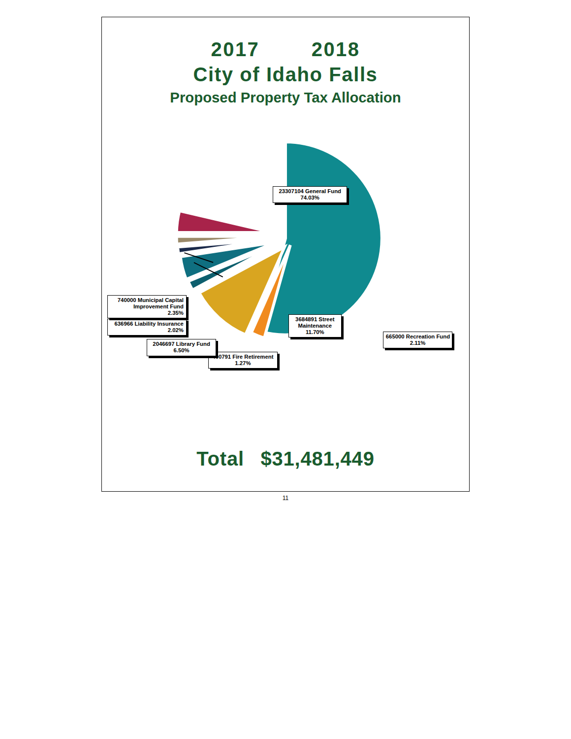2017 2018
City of Idaho Falls
Proposed Property Tax Allocation
23307104 General Fund
74.03%
3684891 Street
Maintenance
11.70%
665000 Recreation Fund
2.11%
400791 Fire Retirement
1.27%
2046697 Library Fund
6.50%
636966 Liability Insurance
2.02%
740000 Municipal Capital
Improvement Fund
2.35%
Total $31,481,449
11